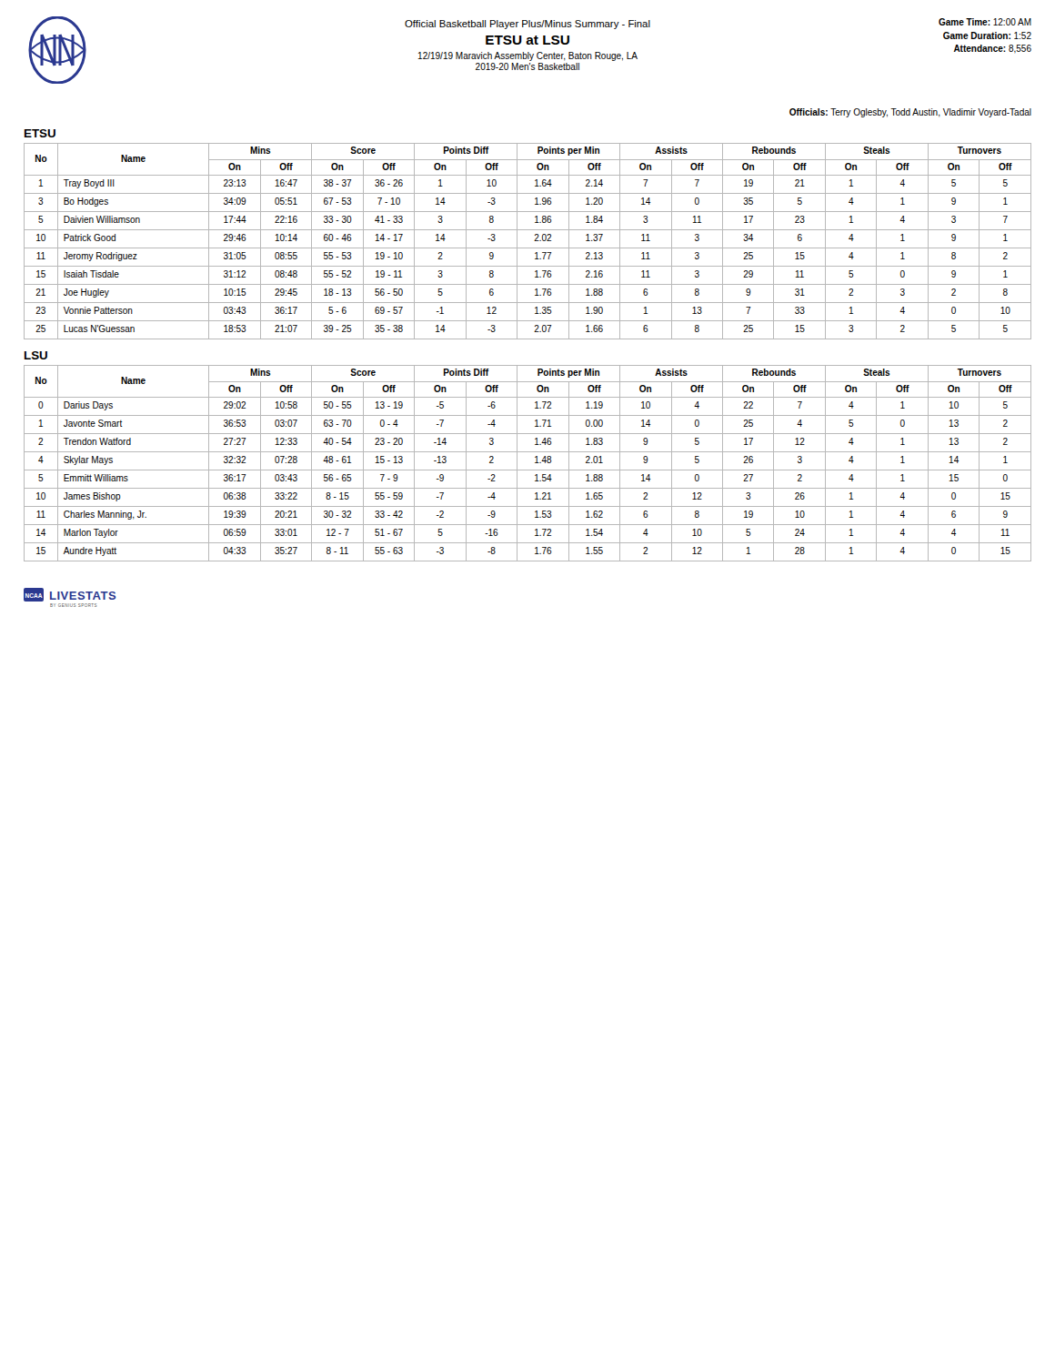Official Basketball Player Plus/Minus Summary - Final
ETSU at LSU
12/19/19 Maravich Assembly Center, Baton Rouge, LA
2019-20 Men's Basketball
Game Time: 12:00 AM
Game Duration: 1:52
Attendance: 8,556
Officials: Terry Oglesby, Todd Austin, Vladimir Voyard-Tadal
ETSU
| No | Name | Mins | Score | Points Diff | Points per Min | Assists | Rebounds | Steals | Turnovers |
| --- | --- | --- | --- | --- | --- | --- | --- | --- | --- |
| On | Off | On | Off | On | Off | On | Off | On | Off | On | Off | On | Off | On | Off |
| 1 | Tray Boyd III | 23:13 | 16:47 | 38 - 37 | 36 - 26 | 1 | 10 | 1.64 | 2.14 | 7 | 7 | 19 | 21 | 1 | 4 | 5 | 5 |
| 3 | Bo Hodges | 34:09 | 05:51 | 67 - 53 | 7 - 10 | 14 | -3 | 1.96 | 1.20 | 14 | 0 | 35 | 5 | 4 | 1 | 9 | 1 |
| 5 | Daivien Williamson | 17:44 | 22:16 | 33 - 30 | 41 - 33 | 3 | 8 | 1.86 | 1.84 | 3 | 11 | 17 | 23 | 1 | 4 | 3 | 7 |
| 10 | Patrick Good | 29:46 | 10:14 | 60 - 46 | 14 - 17 | 14 | -3 | 2.02 | 1.37 | 11 | 3 | 34 | 6 | 4 | 1 | 9 | 1 |
| 11 | Jeromy Rodriguez | 31:05 | 08:55 | 55 - 53 | 19 - 10 | 2 | 9 | 1.77 | 2.13 | 11 | 3 | 25 | 15 | 4 | 1 | 8 | 2 |
| 15 | Isaiah Tisdale | 31:12 | 08:48 | 55 - 52 | 19 - 11 | 3 | 8 | 1.76 | 2.16 | 11 | 3 | 29 | 11 | 5 | 0 | 9 | 1 |
| 21 | Joe Hugley | 10:15 | 29:45 | 18 - 13 | 56 - 50 | 5 | 6 | 1.76 | 1.88 | 6 | 8 | 9 | 31 | 2 | 3 | 2 | 8 |
| 23 | Vonnie Patterson | 03:43 | 36:17 | 5 - 6 | 69 - 57 | -1 | 12 | 1.35 | 1.90 | 1 | 13 | 7 | 33 | 1 | 4 | 0 | 10 |
| 25 | Lucas N'Guessan | 18:53 | 21:07 | 39 - 25 | 35 - 38 | 14 | -3 | 2.07 | 1.66 | 6 | 8 | 25 | 15 | 3 | 2 | 5 | 5 |
LSU
| No | Name | Mins | Score | Points Diff | Points per Min | Assists | Rebounds | Steals | Turnovers |
| --- | --- | --- | --- | --- | --- | --- | --- | --- | --- |
| On | Off | On | Off | On | Off | On | Off | On | Off | On | Off | On | Off | On | Off |
| 0 | Darius Days | 29:02 | 10:58 | 50 - 55 | 13 - 19 | -5 | -6 | 1.72 | 1.19 | 10 | 4 | 22 | 7 | 4 | 1 | 10 | 5 |
| 1 | Javonte Smart | 36:53 | 03:07 | 63 - 70 | 0 - 4 | -7 | -4 | 1.71 | 0.00 | 14 | 0 | 25 | 4 | 5 | 0 | 13 | 2 |
| 2 | Trendon Watford | 27:27 | 12:33 | 40 - 54 | 23 - 20 | -14 | 3 | 1.46 | 1.83 | 9 | 5 | 17 | 12 | 4 | 1 | 13 | 2 |
| 4 | Skylar Mays | 32:32 | 07:28 | 48 - 61 | 15 - 13 | -13 | 2 | 1.48 | 2.01 | 9 | 5 | 26 | 3 | 4 | 1 | 14 | 1 |
| 5 | Emmitt Williams | 36:17 | 03:43 | 56 - 65 | 7 - 9 | -9 | -2 | 1.54 | 1.88 | 14 | 0 | 27 | 2 | 4 | 1 | 15 | 0 |
| 10 | James Bishop | 06:38 | 33:22 | 8 - 15 | 55 - 59 | -7 | -4 | 1.21 | 1.65 | 2 | 12 | 3 | 26 | 1 | 4 | 0 | 15 |
| 11 | Charles Manning, Jr. | 19:39 | 20:21 | 30 - 32 | 33 - 42 | -2 | -9 | 1.53 | 1.62 | 6 | 8 | 19 | 10 | 1 | 4 | 6 | 9 |
| 14 | Marlon Taylor | 06:59 | 33:01 | 12 - 7 | 51 - 67 | 5 | -16 | 1.72 | 1.54 | 4 | 10 | 5 | 24 | 1 | 4 | 4 | 11 |
| 15 | Aundre Hyatt | 04:33 | 35:27 | 8 - 11 | 55 - 63 | -3 | -8 | 1.76 | 1.55 | 2 | 12 | 1 | 28 | 1 | 4 | 0 | 15 |
NCAA LIVESTATS BY GENIUS SPORTS